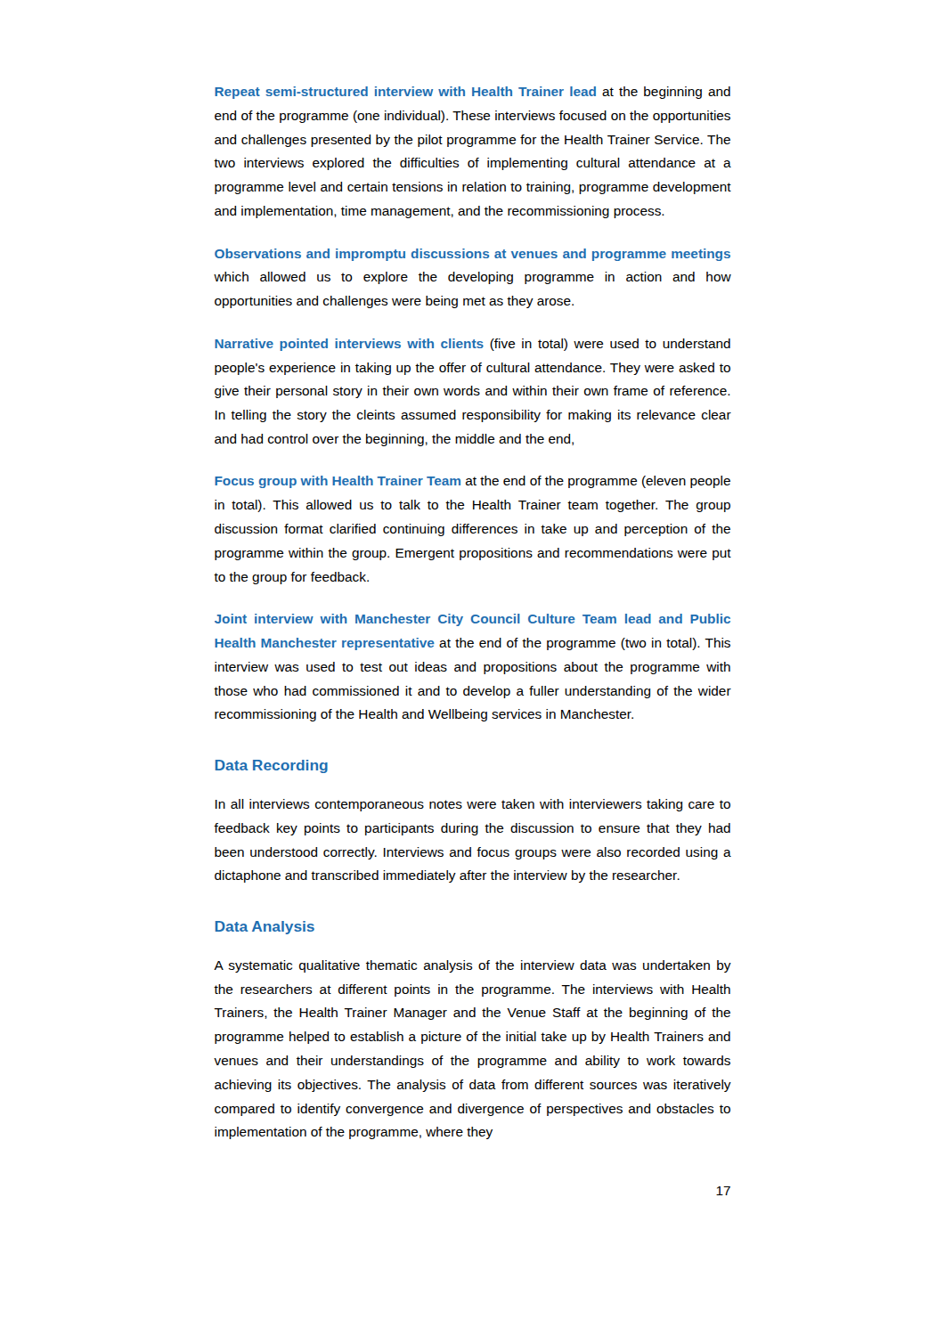Repeat semi-structured interview with Health Trainer lead at the beginning and end of the programme (one individual). These interviews focused on the opportunities and challenges presented by the pilot programme for the Health Trainer Service. The two interviews explored the difficulties of implementing cultural attendance at a programme level and certain tensions in relation to training, programme development and implementation, time management, and the recommissioning process.
Observations and impromptu discussions at venues and programme meetings which allowed us to explore the developing programme in action and how opportunities and challenges were being met as they arose.
Narrative pointed interviews with clients (five in total) were used to understand people's experience in taking up the offer of cultural attendance. They were asked to give their personal story in their own words and within their own frame of reference. In telling the story the cleints assumed responsibility for making its relevance clear and had control over the beginning, the middle and the end,
Focus group with Health Trainer Team at the end of the programme (eleven people in total). This allowed us to talk to the Health Trainer team together. The group discussion format clarified continuing differences in take up and perception of the programme within the group. Emergent propositions and recommendations were put to the group for feedback.
Joint interview with Manchester City Council Culture Team lead and Public Health Manchester representative at the end of the programme (two in total). This interview was used to test out ideas and propositions about the programme with those who had commissioned it and to develop a fuller understanding of the wider recommissioning of the Health and Wellbeing services in Manchester.
Data Recording
In all interviews contemporaneous notes were taken with interviewers taking care to feedback key points to participants during the discussion to ensure that they had been understood correctly. Interviews and focus groups were also recorded using a dictaphone and transcribed immediately after the interview by the researcher.
Data Analysis
A systematic qualitative thematic analysis of the interview data was undertaken by the researchers at different points in the programme. The interviews with Health Trainers, the Health Trainer Manager and the Venue Staff at the beginning of the programme helped to establish a picture of the initial take up by Health Trainers and venues and their understandings of the programme and ability to work towards achieving its objectives. The analysis of data from different sources was iteratively compared to identify convergence and divergence of perspectives and obstacles to implementation of the programme, where they
17